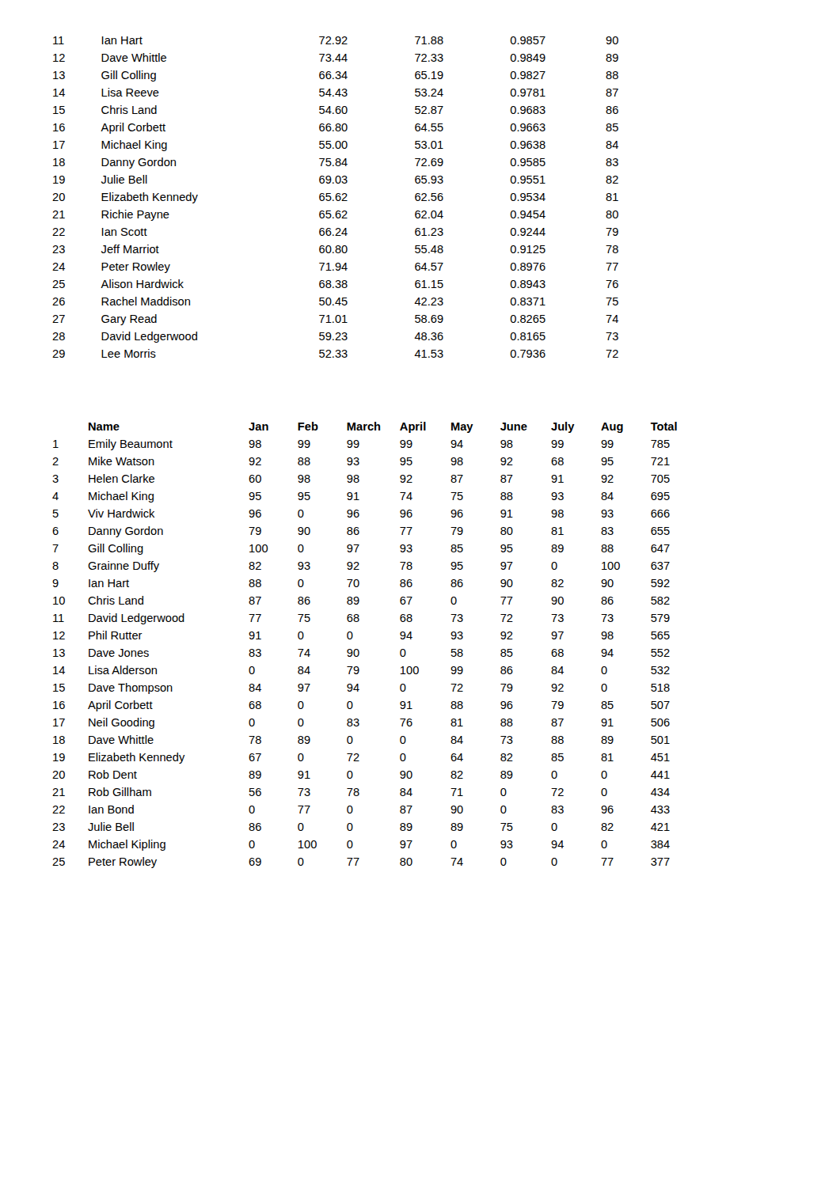| 11 | Ian Hart | 72.92 | 71.88 | 0.9857 | 90 |
| 12 | Dave Whittle | 73.44 | 72.33 | 0.9849 | 89 |
| 13 | Gill Colling | 66.34 | 65.19 | 0.9827 | 88 |
| 14 | Lisa Reeve | 54.43 | 53.24 | 0.9781 | 87 |
| 15 | Chris Land | 54.60 | 52.87 | 0.9683 | 86 |
| 16 | April Corbett | 66.80 | 64.55 | 0.9663 | 85 |
| 17 | Michael King | 55.00 | 53.01 | 0.9638 | 84 |
| 18 | Danny Gordon | 75.84 | 72.69 | 0.9585 | 83 |
| 19 | Julie Bell | 69.03 | 65.93 | 0.9551 | 82 |
| 20 | Elizabeth Kennedy | 65.62 | 62.56 | 0.9534 | 81 |
| 21 | Richie Payne | 65.62 | 62.04 | 0.9454 | 80 |
| 22 | Ian Scott | 66.24 | 61.23 | 0.9244 | 79 |
| 23 | Jeff Marriot | 60.80 | 55.48 | 0.9125 | 78 |
| 24 | Peter Rowley | 71.94 | 64.57 | 0.8976 | 77 |
| 25 | Alison Hardwick | 68.38 | 61.15 | 0.8943 | 76 |
| 26 | Rachel Maddison | 50.45 | 42.23 | 0.8371 | 75 |
| 27 | Gary Read | 71.01 | 58.69 | 0.8265 | 74 |
| 28 | David Ledgerwood | 59.23 | 48.36 | 0.8165 | 73 |
| 29 | Lee Morris | 52.33 | 41.53 | 0.7936 | 72 |
| | Name | Jan | Feb | March | April | May | June | July | Aug | Total |
| --- | --- | --- | --- | --- | --- | --- | --- | --- | --- | --- |
| 1 | Emily Beaumont | 98 | 99 | 99 | 99 | 94 | 98 | 99 | 99 | 785 |
| 2 | Mike Watson | 92 | 88 | 93 | 95 | 98 | 92 | 68 | 95 | 721 |
| 3 | Helen Clarke | 60 | 98 | 98 | 92 | 87 | 87 | 91 | 92 | 705 |
| 4 | Michael King | 95 | 95 | 91 | 74 | 75 | 88 | 93 | 84 | 695 |
| 5 | Viv Hardwick | 96 | 0 | 96 | 96 | 96 | 91 | 98 | 93 | 666 |
| 6 | Danny Gordon | 79 | 90 | 86 | 77 | 79 | 80 | 81 | 83 | 655 |
| 7 | Gill Colling | 100 | 0 | 97 | 93 | 85 | 95 | 89 | 88 | 647 |
| 8 | Grainne Duffy | 82 | 93 | 92 | 78 | 95 | 97 | 0 | 100 | 637 |
| 9 | Ian Hart | 88 | 0 | 70 | 86 | 86 | 90 | 82 | 90 | 592 |
| 10 | Chris Land | 87 | 86 | 89 | 67 | 0 | 77 | 90 | 86 | 582 |
| 11 | David Ledgerwood | 77 | 75 | 68 | 68 | 73 | 72 | 73 | 73 | 579 |
| 12 | Phil Rutter | 91 | 0 | 0 | 94 | 93 | 92 | 97 | 98 | 565 |
| 13 | Dave Jones | 83 | 74 | 90 | 0 | 58 | 85 | 68 | 94 | 552 |
| 14 | Lisa Alderson | 0 | 84 | 79 | 100 | 99 | 86 | 84 | 0 | 532 |
| 15 | Dave Thompson | 84 | 97 | 94 | 0 | 72 | 79 | 92 | 0 | 518 |
| 16 | April Corbett | 68 | 0 | 0 | 91 | 88 | 96 | 79 | 85 | 507 |
| 17 | Neil Gooding | 0 | 0 | 83 | 76 | 81 | 88 | 87 | 91 | 506 |
| 18 | Dave Whittle | 78 | 89 | 0 | 0 | 84 | 73 | 88 | 89 | 501 |
| 19 | Elizabeth Kennedy | 67 | 0 | 72 | 0 | 64 | 82 | 85 | 81 | 451 |
| 20 | Rob Dent | 89 | 91 | 0 | 90 | 82 | 89 | 0 | 0 | 441 |
| 21 | Rob Gillham | 56 | 73 | 78 | 84 | 71 | 0 | 72 | 0 | 434 |
| 22 | Ian Bond | 0 | 77 | 0 | 87 | 90 | 0 | 83 | 96 | 433 |
| 23 | Julie Bell | 86 | 0 | 0 | 89 | 89 | 75 | 0 | 82 | 421 |
| 24 | Michael Kipling | 0 | 100 | 0 | 97 | 0 | 93 | 94 | 0 | 384 |
| 25 | Peter Rowley | 69 | 0 | 77 | 80 | 74 | 0 | 0 | 77 | 377 |